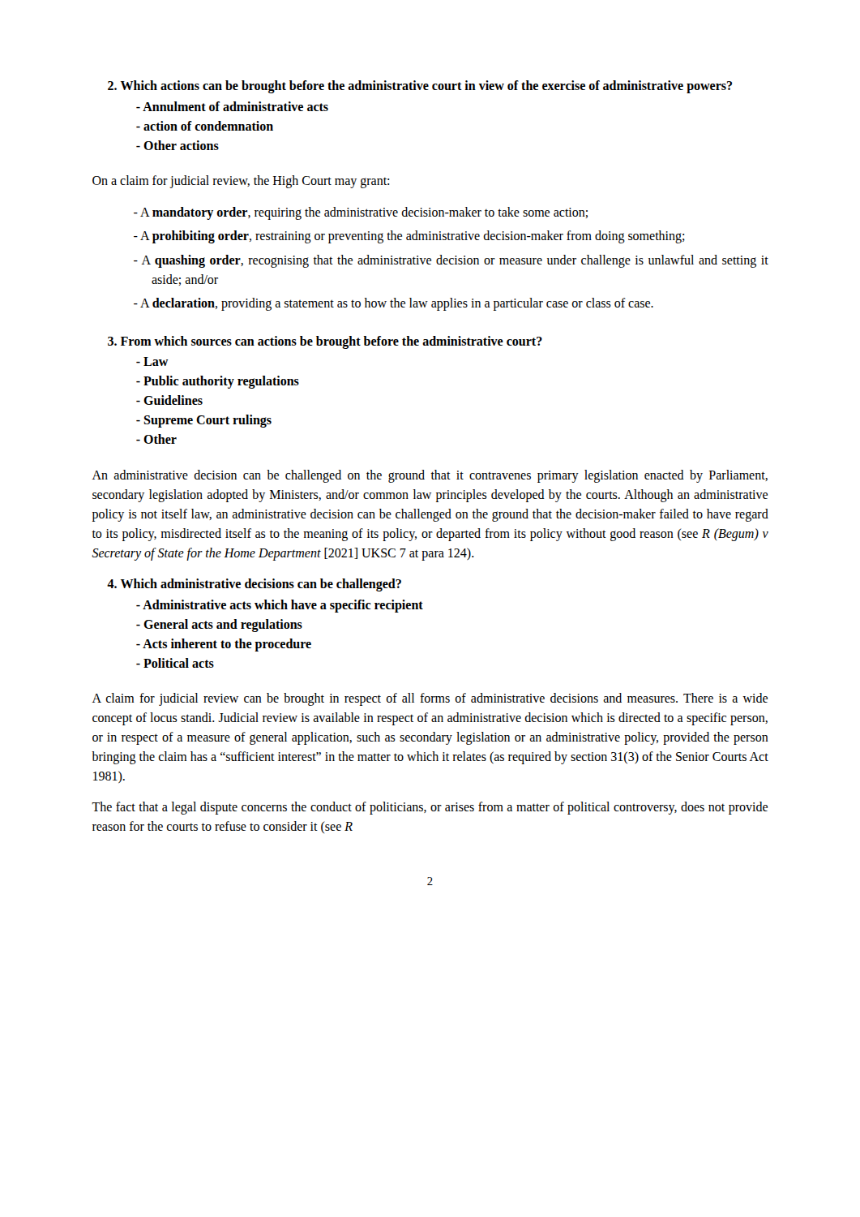Which actions can be brought before the administrative court in view of the exercise of administrative powers?
Annulment of administrative acts
action of condemnation
Other actions
On a claim for judicial review, the High Court may grant:
A mandatory order, requiring the administrative decision-maker to take some action;
A prohibiting order, restraining or preventing the administrative decision-maker from doing something;
A quashing order, recognising that the administrative decision or measure under challenge is unlawful and setting it aside; and/or
A declaration, providing a statement as to how the law applies in a particular case or class of case.
From which sources can actions be brought before the administrative court?
Law
Public authority regulations
Guidelines
Supreme Court rulings
Other
An administrative decision can be challenged on the ground that it contravenes primary legislation enacted by Parliament, secondary legislation adopted by Ministers, and/or common law principles developed by the courts. Although an administrative policy is not itself law, an administrative decision can be challenged on the ground that the decision-maker failed to have regard to its policy, misdirected itself as to the meaning of its policy, or departed from its policy without good reason (see R (Begum) v Secretary of State for the Home Department [2021] UKSC 7 at para 124).
Which administrative decisions can be challenged?
Administrative acts which have a specific recipient
General acts and regulations
Acts inherent to the procedure
Political acts
A claim for judicial review can be brought in respect of all forms of administrative decisions and measures. There is a wide concept of locus standi. Judicial review is available in respect of an administrative decision which is directed to a specific person, or in respect of a measure of general application, such as secondary legislation or an administrative policy, provided the person bringing the claim has a “sufficient interest” in the matter to which it relates (as required by section 31(3) of the Senior Courts Act 1981).
The fact that a legal dispute concerns the conduct of politicians, or arises from a matter of political controversy, does not provide reason for the courts to refuse to consider it (see R
2